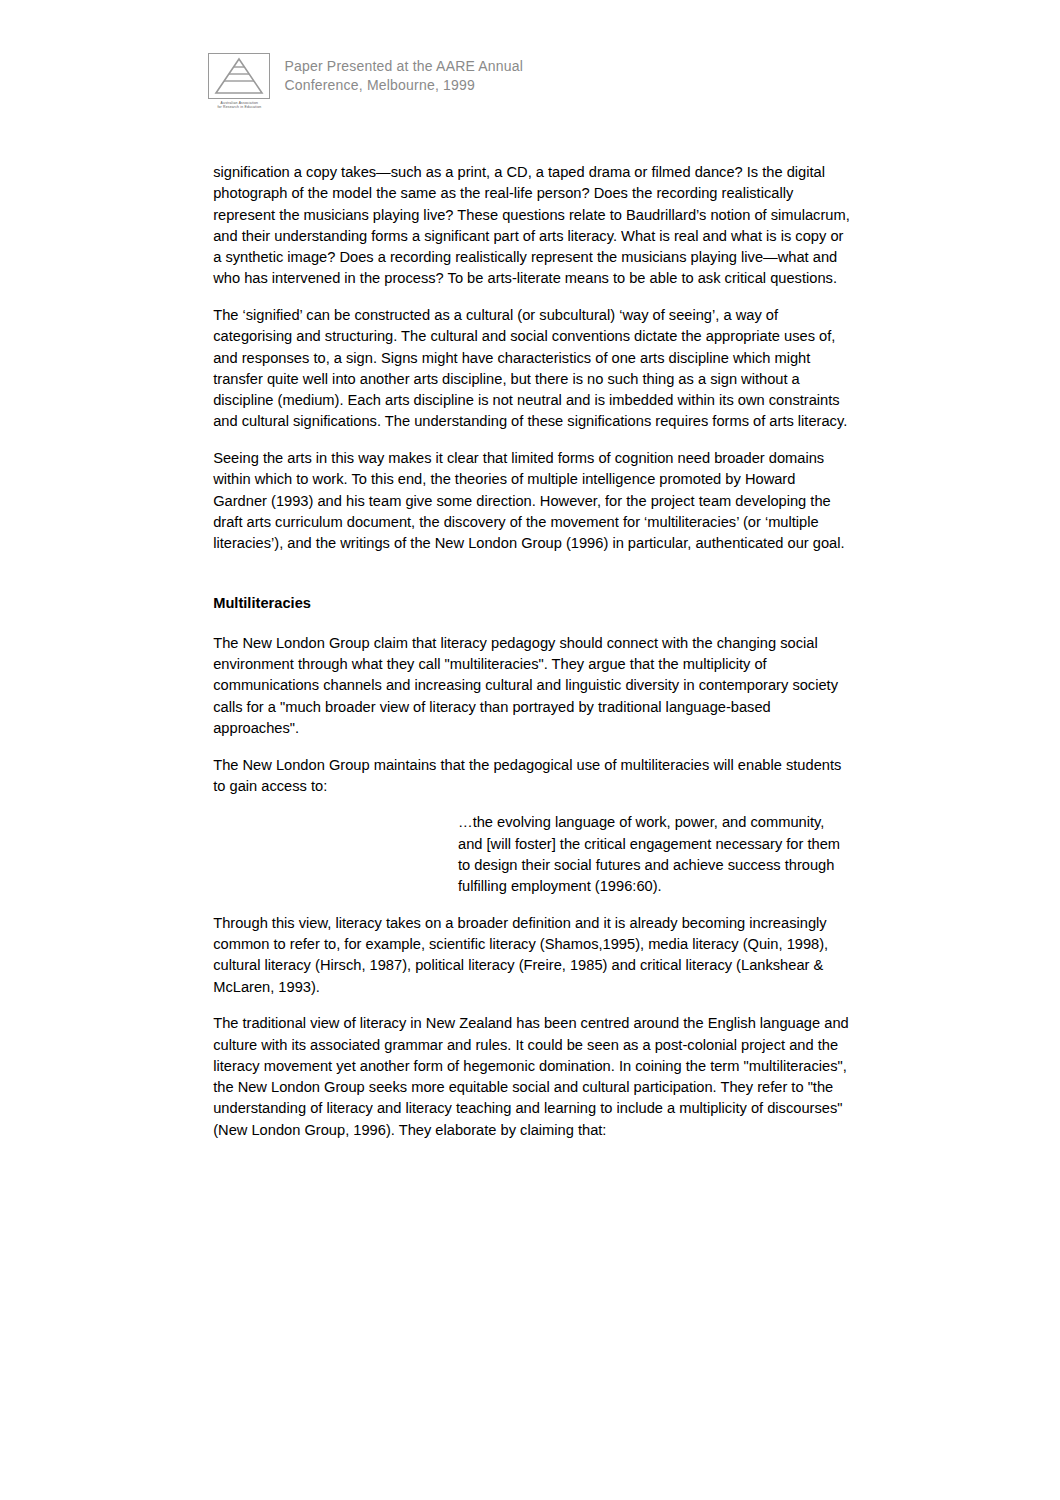Australian Association
for Research in Education
Paper Presented at the AARE Annual
Conference, Melbourne, 1999
signification a copy takes—such as a print, a CD, a taped drama or filmed dance? Is the digital photograph of the model the same as the real-life person? Does the recording realistically represent the musicians playing live? These questions relate to Baudrillard’s notion of simulacrum, and their understanding forms a significant part of arts literacy. What is real and what is is copy or a synthetic image? Does a recording realistically represent the musicians playing live—what and who has intervened in the process? To be arts-literate means to be able to ask critical questions.
The ‘signified’ can be constructed as a cultural (or subcultural) ‘way of seeing’, a way of categorising and structuring. The cultural and social conventions dictate the appropriate uses of, and responses to, a sign. Signs might have characteristics of one arts discipline which might transfer quite well into another arts discipline, but there is no such thing as a sign without a discipline (medium). Each arts discipline is not neutral and is imbedded within its own constraints and cultural significations. The understanding of these significations requires forms of arts literacy.
Seeing the arts in this way makes it clear that limited forms of cognition need broader domains within which to work. To this end, the theories of multiple intelligence promoted by Howard Gardner (1993) and his team give some direction. However, for the project team developing the draft arts curriculum document, the discovery of the movement for ‘multiliteracies’ (or ‘multiple literacies’), and the writings of the New London Group (1996) in particular, authenticated our goal.
Multiliteracies
The New London Group claim that literacy pedagogy should connect with the changing social environment through what they call "multiliteracies". They argue that the multiplicity of communications channels and increasing cultural and linguistic diversity in contemporary society calls for a "much broader view of literacy than portrayed by traditional language-based approaches".
The New London Group maintains that the pedagogical use of multiliteracies will enable students to gain access to:
…the evolving language of work, power, and community, and [will foster] the critical engagement necessary for them to design their social futures and achieve success through fulfilling employment (1996:60).
Through this view, literacy takes on a broader definition and it is already becoming increasingly common to refer to, for example, scientific literacy (Shamos,1995), media literacy (Quin, 1998), cultural literacy (Hirsch, 1987), political literacy (Freire, 1985) and critical literacy (Lankshear & McLaren, 1993).
The traditional view of literacy in New Zealand has been centred around the English language and culture with its associated grammar and rules. It could be seen as a post-colonial project and the literacy movement yet another form of hegemonic domination. In coining the term "multiliteracies", the New London Group seeks more equitable social and cultural participation. They refer to "the understanding of literacy and literacy teaching and learning to include a multiplicity of discourses" (New London Group, 1996). They elaborate by claiming that: